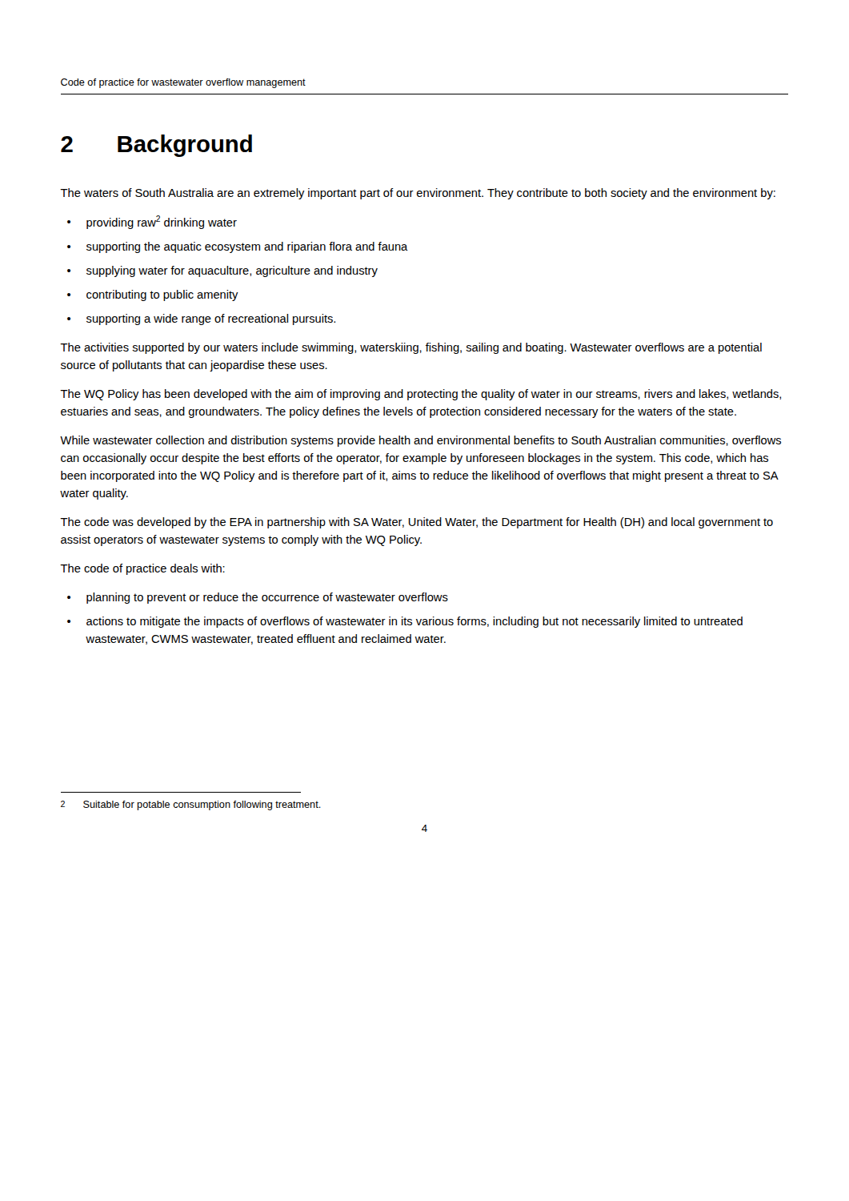Code of practice for wastewater overflow management
2 Background
The waters of South Australia are an extremely important part of our environment. They contribute to both society and the environment by:
providing raw2 drinking water
supporting the aquatic ecosystem and riparian flora and fauna
supplying water for aquaculture, agriculture and industry
contributing to public amenity
supporting a wide range of recreational pursuits.
The activities supported by our waters include swimming, waterskiing, fishing, sailing and boating. Wastewater overflows are a potential source of pollutants that can jeopardise these uses.
The WQ Policy has been developed with the aim of improving and protecting the quality of water in our streams, rivers and lakes, wetlands, estuaries and seas, and groundwaters. The policy defines the levels of protection considered necessary for the waters of the state.
While wastewater collection and distribution systems provide health and environmental benefits to South Australian communities, overflows can occasionally occur despite the best efforts of the operator, for example by unforeseen blockages in the system. This code, which has been incorporated into the WQ Policy and is therefore part of it, aims to reduce the likelihood of overflows that might present a threat to SA water quality.
The code was developed by the EPA in partnership with SA Water, United Water, the Department for Health (DH) and local government to assist operators of wastewater systems to comply with the WQ Policy.
The code of practice deals with:
planning to prevent or reduce the occurrence of wastewater overflows
actions to mitigate the impacts of overflows of wastewater in its various forms, including but not necessarily limited to untreated wastewater, CWMS wastewater, treated effluent and reclaimed water.
2 Suitable for potable consumption following treatment.
4